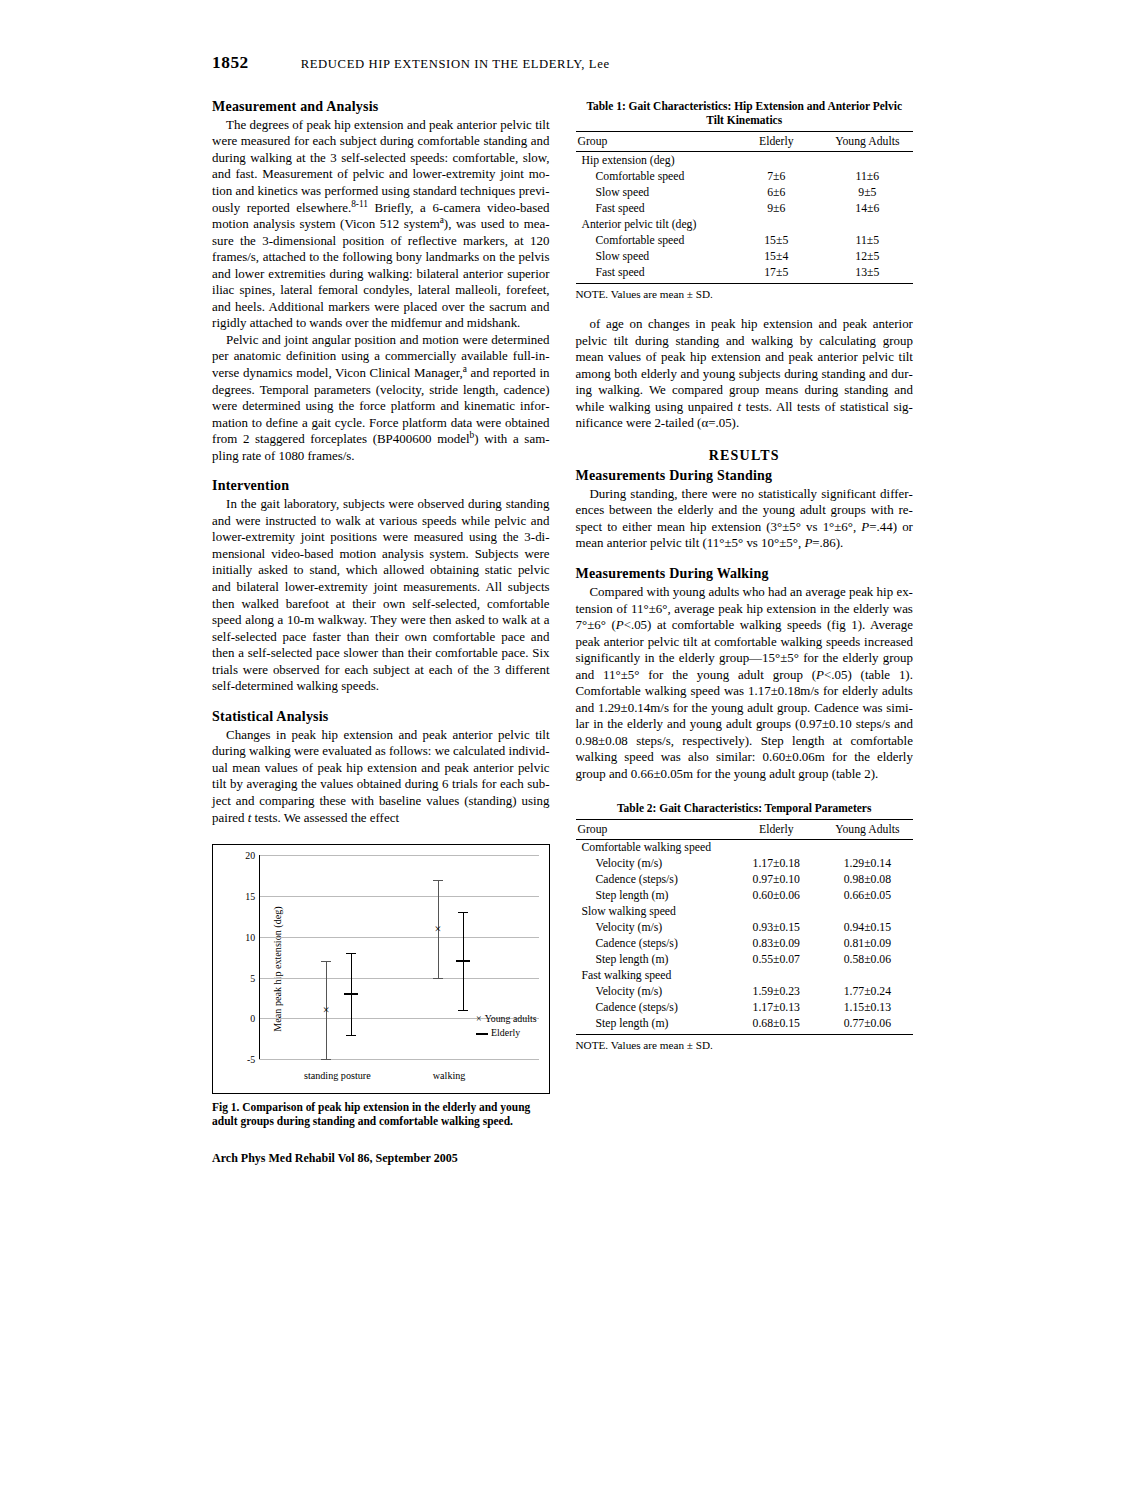1852 REDUCED HIP EXTENSION IN THE ELDERLY, Lee
Measurement and Analysis
The degrees of peak hip extension and peak anterior pelvic tilt were measured for each subject during comfortable standing and during walking at the 3 self-selected speeds: comfortable, slow, and fast. Measurement of pelvic and lower-extremity joint motion and kinetics was performed using standard techniques previously reported elsewhere.8-11 Briefly, a 6-camera video-based motion analysis system (Vicon 512 systema), was used to measure the 3-dimensional position of reflective markers, at 120 frames/s, attached to the following bony landmarks on the pelvis and lower extremities during walking: bilateral anterior superior iliac spines, lateral femoral condyles, lateral malleoli, forefeet, and heels. Additional markers were placed over the sacrum and rigidly attached to wands over the midfemur and midshank.
Pelvic and joint angular position and motion were determined per anatomic definition using a commercially available full-inverse dynamics model, Vicon Clinical Manager,a and reported in degrees. Temporal parameters (velocity, stride length, cadence) were determined using the force platform and kinematic information to define a gait cycle. Force platform data were obtained from 2 staggered forceplates (BP400600 modelb) with a sampling rate of 1080 frames/s.
Intervention
In the gait laboratory, subjects were observed during standing and were instructed to walk at various speeds while pelvic and lower-extremity joint positions were measured using the 3-dimensional video-based motion analysis system. Subjects were initially asked to stand, which allowed obtaining static pelvic and bilateral lower-extremity joint measurements. All subjects then walked barefoot at their own self-selected, comfortable speed along a 10-m walkway. They were then asked to walk at a self-selected pace faster than their own comfortable pace and then a self-selected pace slower than their comfortable pace. Six trials were observed for each subject at each of the 3 different self-determined walking speeds.
Statistical Analysis
Changes in peak hip extension and peak anterior pelvic tilt during walking were evaluated as follows: we calculated individual mean values of peak hip extension and peak anterior pelvic tilt by averaging the values obtained during 6 trials for each subject and comparing these with baseline values (standing) using paired t tests. We assessed the effect
Mean peak hip extension (deg)
20
15
10
5
0
-5
×
standing posture
×
walking
×Young adults
Elderly
Fig 1. Comparison of peak hip extension in the elderly and young adult groups during standing and comfortable walking speed.
Arch Phys Med Rehabil Vol 86, September 2005
Table 1: Gait Characteristics: Hip Extension and Anterior Pelvic
Tilt Kinematics
| Group | Elderly | Young Adults |
| --- | --- | --- |
| Hip extension (deg) | | |
| Comfortable speed | 7±6 | 11±6 |
| Slow speed | 6±6 | 9±5 |
| Fast speed | 9±6 | 14±6 |
| Anterior pelvic tilt (deg) | | |
| Comfortable speed | 15±5 | 11±5 |
| Slow speed | 15±4 | 12±5 |
| Fast speed | 17±5 | 13±5 |
NOTE. Values are mean ± SD.
of age on changes in peak hip extension and peak anterior pelvic tilt during standing and walking by calculating group mean values of peak hip extension and peak anterior pelvic tilt among both elderly and young subjects during standing and during walking. We compared group means during standing and while walking using unpaired t tests. All tests of statistical significance were 2-tailed (α=.05).
RESULTS
Measurements During Standing
During standing, there were no statistically significant differences between the elderly and the young adult groups with respect to either mean hip extension (3°±5° vs 1°±6°, P=.44) or mean anterior pelvic tilt (11°±5° vs 10°±5°, P=.86).
Measurements During Walking
Compared with young adults who had an average peak hip extension of 11°±6°, average peak hip extension in the elderly was 7°±6° (P<.05) at comfortable walking speeds (fig 1). Average peak anterior pelvic tilt at comfortable walking speeds increased significantly in the elderly group—15°±5° for the elderly group and 11°±5° for the young adult group (P<.05) (table 1). Comfortable walking speed was 1.17±0.18m/s for elderly adults and 1.29±0.14m/s for the young adult group. Cadence was similar in the elderly and young adult groups (0.97±0.10 steps/s and 0.98±0.08 steps/s, respectively). Step length at comfortable walking speed was also similar: 0.60±0.06m for the elderly group and 0.66±0.05m for the young adult group (table 2).
Table 2: Gait Characteristics: Temporal Parameters
| Group | Elderly | Young Adults |
| --- | --- | --- |
| Comfortable walking speed | | |
| Velocity (m/s) | 1.17±0.18 | 1.29±0.14 |
| Cadence (steps/s) | 0.97±0.10 | 0.98±0.08 |
| Step length (m) | 0.60±0.06 | 0.66±0.05 |
| Slow walking speed | | |
| Velocity (m/s) | 0.93±0.15 | 0.94±0.15 |
| Cadence (steps/s) | 0.83±0.09 | 0.81±0.09 |
| Step length (m) | 0.55±0.07 | 0.58±0.06 |
| Fast walking speed | | |
| Velocity (m/s) | 1.59±0.23 | 1.77±0.24 |
| Cadence (steps/s) | 1.17±0.13 | 1.15±0.13 |
| Step length (m) | 0.68±0.15 | 0.77±0.06 |
NOTE. Values are mean ± SD.